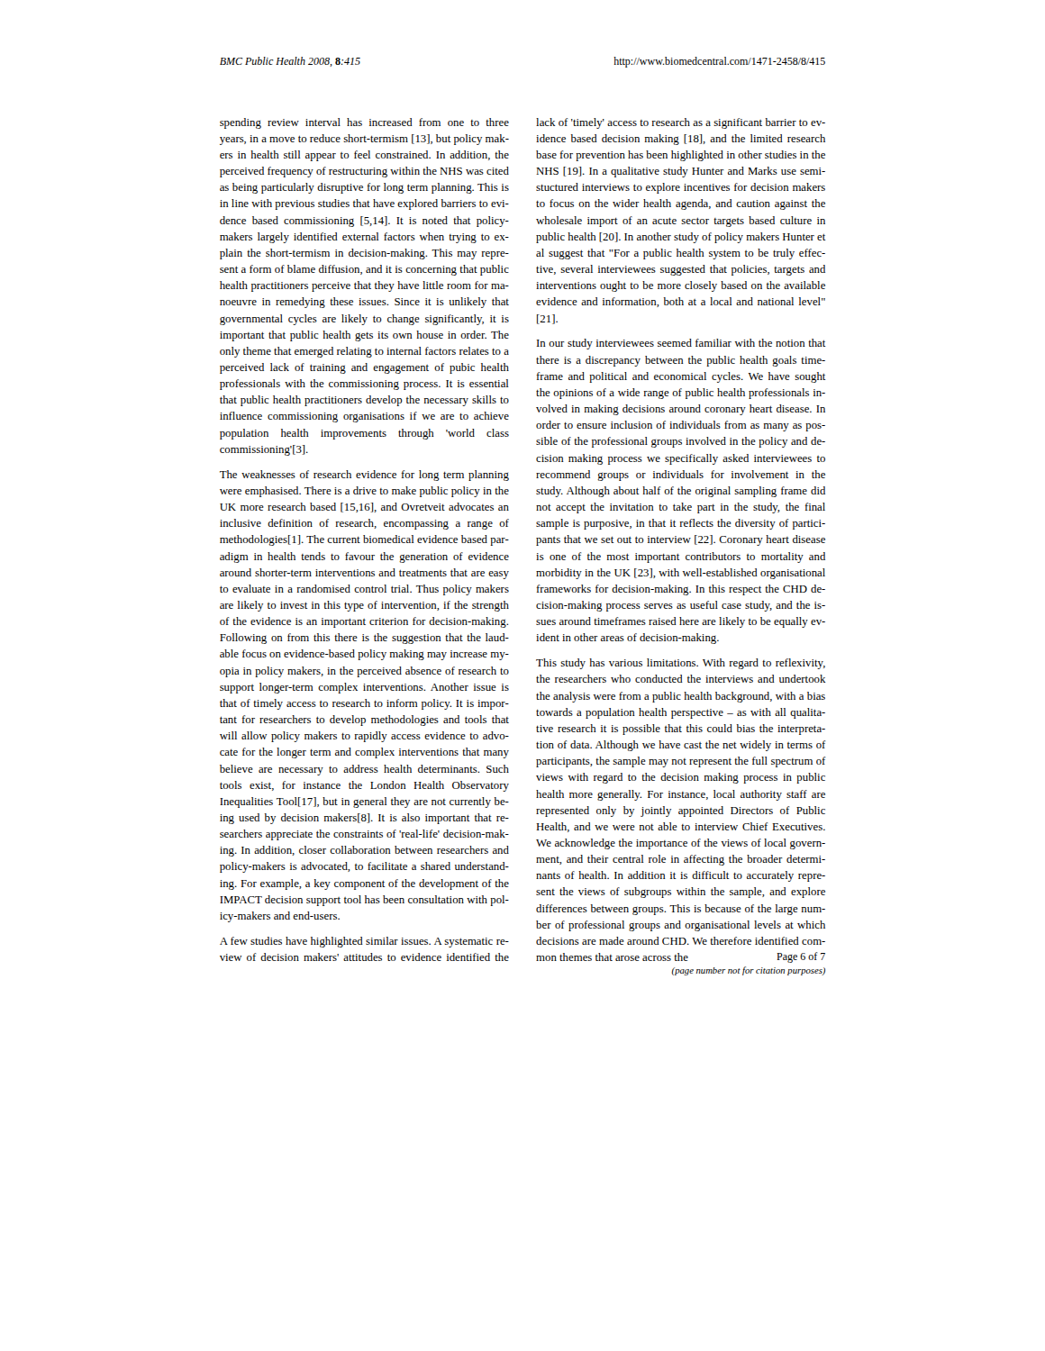BMC Public Health 2008, 8:415
http://www.biomedcentral.com/1471-2458/8/415
spending review interval has increased from one to three years, in a move to reduce short-termism [13], but policy makers in health still appear to feel constrained. In addition, the perceived frequency of restructuring within the NHS was cited as being particularly disruptive for long term planning. This is in line with previous studies that have explored barriers to evidence based commissioning [5,14]. It is noted that policy-makers largely identified external factors when trying to explain the short-termism in decision-making. This may represent a form of blame diffusion, and it is concerning that public health practitioners perceive that they have little room for manoeuvre in remedying these issues. Since it is unlikely that governmental cycles are likely to change significantly, it is important that public health gets its own house in order. The only theme that emerged relating to internal factors relates to a perceived lack of training and engagement of pubic health professionals with the commissioning process. It is essential that public health practitioners develop the necessary skills to influence commissioning organisations if we are to achieve population health improvements through 'world class commissioning'[3].
The weaknesses of research evidence for long term planning were emphasised. There is a drive to make public policy in the UK more research based [15,16], and Ovretveit advocates an inclusive definition of research, encompassing a range of methodologies[1]. The current biomedical evidence based paradigm in health tends to favour the generation of evidence around shorter-term interventions and treatments that are easy to evaluate in a randomised control trial. Thus policy makers are likely to invest in this type of intervention, if the strength of the evidence is an important criterion for decision-making. Following on from this there is the suggestion that the laudable focus on evidence-based policy making may increase myopia in policy makers, in the perceived absence of research to support longer-term complex interventions. Another issue is that of timely access to research to inform policy. It is important for researchers to develop methodologies and tools that will allow policy makers to rapidly access evidence to advocate for the longer term and complex interventions that many believe are necessary to address health determinants. Such tools exist, for instance the London Health Observatory Inequalities Tool[17], but in general they are not currently being used by decision makers[8]. It is also important that researchers appreciate the constraints of 'real-life' decision-making. In addition, closer collaboration between researchers and policy-makers is advocated, to facilitate a shared understanding. For example, a key component of the development of the IMPACT decision support tool has been consultation with policy-makers and end-users.
A few studies have highlighted similar issues. A systematic review of decision makers' attitudes to evidence identified the lack of 'timely' access to research as a significant barrier to evidence based decision making [18], and the limited research base for prevention has been highlighted in other studies in the NHS [19]. In a qualitative study Hunter and Marks use semi-stuctured interviews to explore incentives for decision makers to focus on the wider health agenda, and caution against the wholesale import of an acute sector targets based culture in public health [20]. In another study of policy makers Hunter et al suggest that "For a public health system to be truly effective, several interviewees suggested that policies, targets and interventions ought to be more closely based on the available evidence and information, both at a local and national level" [21].
In our study interviewees seemed familiar with the notion that there is a discrepancy between the public health goals timeframe and political and economical cycles. We have sought the opinions of a wide range of public health professionals involved in making decisions around coronary heart disease. In order to ensure inclusion of individuals from as many as possible of the professional groups involved in the policy and decision making process we specifically asked interviewees to recommend groups or individuals for involvement in the study. Although about half of the original sampling frame did not accept the invitation to take part in the study, the final sample is purposive, in that it reflects the diversity of participants that we set out to interview [22]. Coronary heart disease is one of the most important contributors to mortality and morbidity in the UK [23], with well-established organisational frameworks for decision-making. In this respect the CHD decision-making process serves as useful case study, and the issues around timeframes raised here are likely to be equally evident in other areas of decision-making.
This study has various limitations. With regard to reflexivity, the researchers who conducted the interviews and undertook the analysis were from a public health background, with a bias towards a population health perspective – as with all qualitative research it is possible that this could bias the interpretation of data. Although we have cast the net widely in terms of participants, the sample may not represent the full spectrum of views with regard to the decision making process in public health more generally. For instance, local authority staff are represented only by jointly appointed Directors of Public Health, and we were not able to interview Chief Executives. We acknowledge the importance of the views of local government, and their central role in affecting the broader determinants of health. In addition it is difficult to accurately represent the views of subgroups within the sample, and explore differences between groups. This is because of the large number of professional groups and organisational levels at which decisions are made around CHD. We therefore identified common themes that arose across the
Page 6 of 7
(page number not for citation purposes)